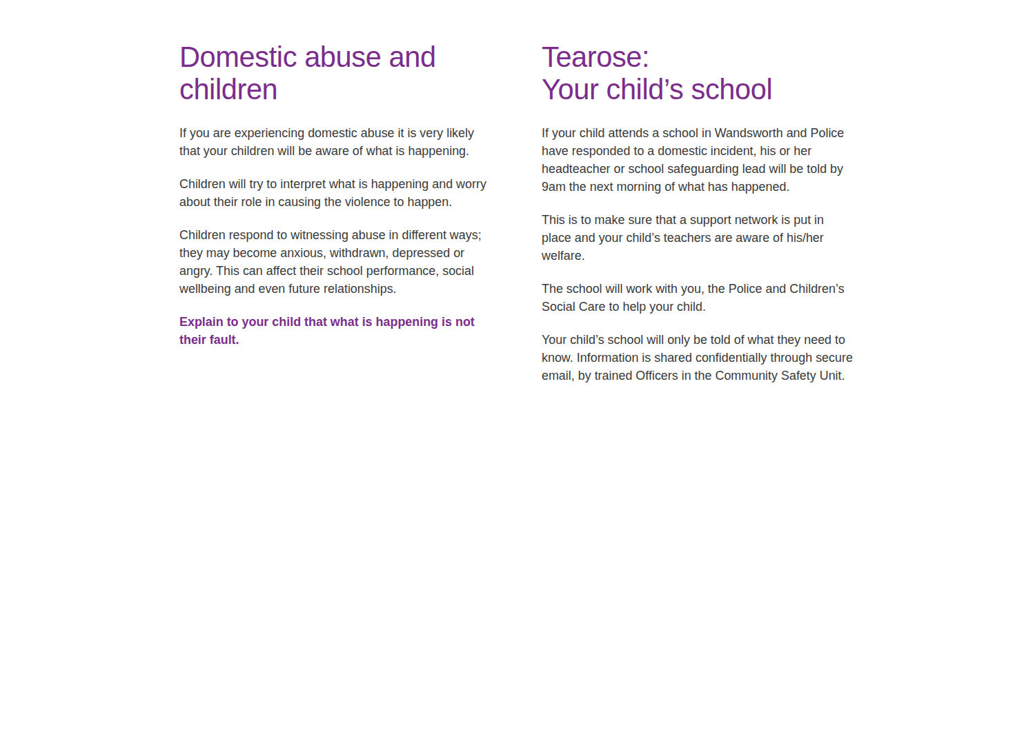Domestic abuse and children
If you are experiencing domestic abuse it is very likely that your children will be aware of what is happening.
Children will try to interpret what is happening and worry about their role in causing the violence to happen.
Children respond to witnessing abuse in different ways; they may become anxious, withdrawn, depressed or angry. This can affect their school performance, social wellbeing and even future relationships.
Explain to your child that what is happening is not their fault.
Tearose:
Your child’s school
If your child attends a school in Wandsworth and Police have responded to a domestic incident, his or her headteacher or school safeguarding lead will be told by 9am the next morning of what has happened.
This is to make sure that a support network is put in place and your child’s teachers are aware of his/her welfare.
The school will work with you, the Police and Children’s Social Care to help your child.
Your child’s school will only be told of what they need to know. Information is shared confidentially through secure email, by trained Officers in the Community Safety Unit.